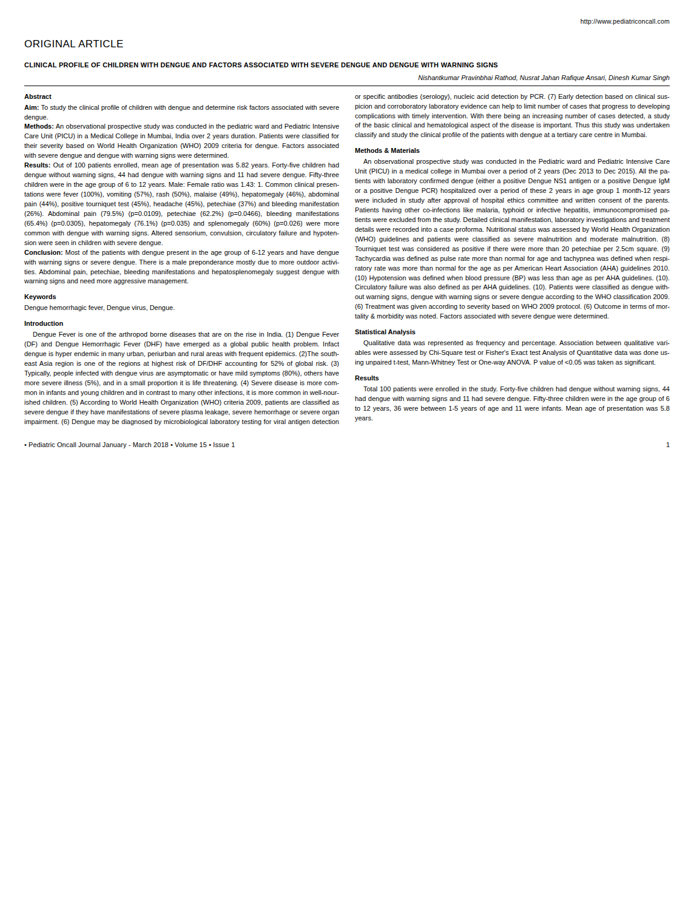http://www.pediatriconcall.com
ORIGINAL ARTICLE
Clinical profile of children with dengue and factors associated with severe dengue and dengue with warning signs
Nishantkumar Pravinbhai Rathod, Nusrat Jahan Rafique Ansari, Dinesh Kumar Singh
Abstract
Aim: To study the clinical profile of children with dengue and determine risk factors associated with severe dengue.
Methods: An observational prospective study was conducted in the pediatric ward and Pediatric Intensive Care Unit (PICU) in a Medical College in Mumbai, India over 2 years duration. Patients were classified for their severity based on World Health Organization (WHO) 2009 criteria for dengue. Factors associated with severe dengue and dengue with warning signs were determined.
Results: Out of 100 patients enrolled, mean age of presentation was 5.82 years. Forty-five children had dengue without warning signs, 44 had dengue with warning signs and 11 had severe dengue. Fifty-three children were in the age group of 6 to 12 years. Male: Female ratio was 1.43: 1. Common clinical presentations were fever (100%), vomiting (57%), rash (50%), malaise (49%), hepatomegaly (46%), abdominal pain (44%), positive tourniquet test (45%), headache (45%), petechiae (37%) and bleeding manifestation (26%). Abdominal pain (79.5%) (p=0.0109), petechiae (62.2%) (p=0.0466), bleeding manifestations (65.4%) (p=0.0305), hepatomegaly (76.1%) (p=0.035) and splenomegaly (60%) (p=0.026) were more common with dengue with warning signs. Altered sensorium, convulsion, circulatory failure and hypotension were seen in children with severe dengue.
Conclusion: Most of the patients with dengue present in the age group of 6-12 years and have dengue with warning signs or severe dengue. There is a male preponderance mostly due to more outdoor activities. Abdominal pain, petechiae, bleeding manifestations and hepatosplenomegaly suggest dengue with warning signs and need more aggressive management.
Keywords
Dengue hemorrhagic fever, Dengue virus, Dengue.
Introduction
Dengue Fever is one of the arthropod borne diseases that are on the rise in India. (1) Dengue Fever (DF) and Dengue Hemorrhagic Fever (DHF) have emerged as a global public health problem. Infact dengue is hyper endemic in many urban, periurban and rural areas with frequent epidemics. (2)The south-east Asia region is one of the regions at highest risk of DF/DHF accounting for 52% of global risk. (3) Typically, people infected with dengue virus are asymptomatic or have mild symptoms (80%), others have more severe illness (5%), and in a small proportion it is life threatening. (4) Severe disease is more common in infants and young children and in contrast to many other infections, it is more common in well-nourished children. (5) According to World Health Organization (WHO) criteria 2009, patients are classified as severe dengue if they have manifestations of severe plasma leakage, severe hemorrhage or severe organ impairment. (6) Dengue may be diagnosed by microbiological laboratory testing for viral antigen detection or specific antibodies (serology), nucleic acid detection by PCR. (7) Early detection based on clinical suspicion and corroboratory laboratory evidence can help to limit number of cases that progress to developing complications with timely intervention. With there being an increasing number of cases detected, a study of the basic clinical and hematological aspect of the disease is important. Thus this study was undertaken classify and study the clinical profile of the patients with dengue at a tertiary care centre in Mumbai.
Methods & Materials
An observational prospective study was conducted in the Pediatric ward and Pediatric Intensive Care Unit (PICU) in a medical college in Mumbai over a period of 2 years (Dec 2013 to Dec 2015). All the patients with laboratory confirmed dengue (either a positive Dengue NS1 antigen or a positive Dengue IgM or a positive Dengue PCR) hospitalized over a period of these 2 years in age group 1 month-12 years were included in study after approval of hospital ethics committee and written consent of the parents. Patients having other co-infections like malaria, typhoid or infective hepatitis, immunocompromised patients were excluded from the study. Detailed clinical manifestation, laboratory investigations and treatment details were recorded into a case proforma. Nutritional status was assessed by World Health Organization (WHO) guidelines and patients were classified as severe malnutrition and moderate malnutrition. (8) Tourniquet test was considered as positive if there were more than 20 petechiae per 2.5cm square. (9) Tachycardia was defined as pulse rate more than normal for age and tachypnea was defined when respiratory rate was more than normal for the age as per American Heart Association (AHA) guidelines 2010. (10) Hypotension was defined when blood pressure (BP) was less than age as per AHA guidelines. (10). Circulatory failure was also defined as per AHA guidelines. (10). Patients were classified as dengue without warning signs, dengue with warning signs or severe dengue according to the WHO classification 2009. (6) Treatment was given according to severity based on WHO 2009 protocol. (6) Outcome in terms of mortality & morbidity was noted. Factors associated with severe dengue were determined.
Statistical Analysis
Qualitative data was represented as frequency and percentage. Association between qualitative variables were assessed by Chi-Square test or Fisher's Exact test Analysis of Quantitative data was done using unpaired t-test, Mann-Whitney Test or One-way ANOVA. P value of <0.05 was taken as significant.
Results
Total 100 patients were enrolled in the study. Forty-five children had dengue without warning signs, 44 had dengue with warning signs and 11 had severe dengue. Fifty-three children were in the age group of 6 to 12 years, 36 were between 1-5 years of age and 11 were infants. Mean age of presentation was 5.8 years.
• Pediatric Oncall Journal January - March 2018 • Volume 15 • Issue 1
1